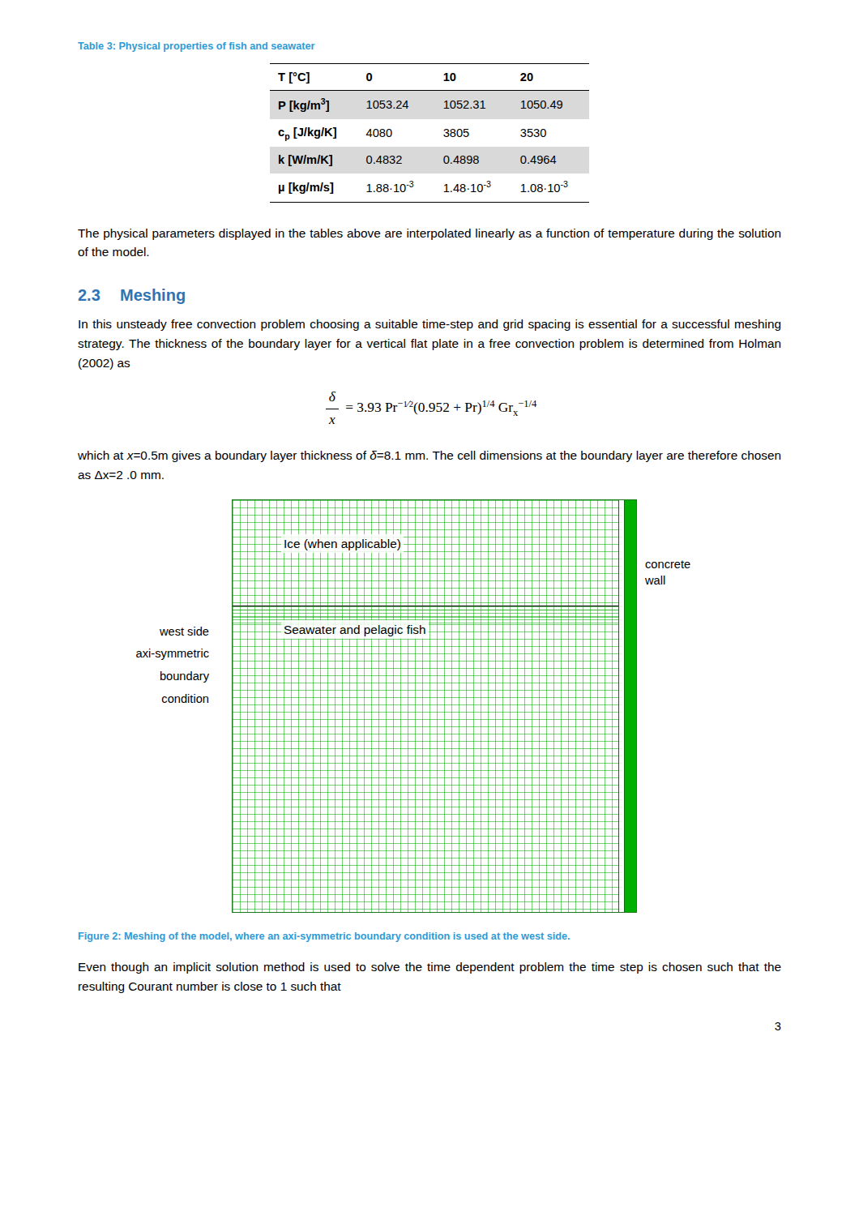Table 3: Physical properties of fish and seawater
| T [°C] | 0 | 10 | 20 |
| P [kg/m 3 ] | 1053.24 | 1052.31 | 1050.49 |
| c p [J/kg/K] | 4080 | 3805 | 3530 |
| k [W/m/K] | 0.4832 | 0.4898 | 0.4964 |
| µ [kg/m/s] | 1.88·10 -3 | 1.48·10 -3 | 1.08·10 -3 |
The physical parameters displayed in the tables above are interpolated linearly as a function of temperature during the solution of the model.
2.3 Meshing
In this unsteady free convection problem choosing a suitable time-step and grid spacing is essential for a successful meshing strategy. The thickness of the boundary layer for a vertical flat plate in a free convection problem is determined from Holman (2002) as
δx = 3.93 Pr−1⁄2(0.952 + Pr)1/4 Grx−1/4
which at x=0.5m gives a boundary layer thickness of δ=8.1 mm. The cell dimensions at the boundary layer are therefore chosen as Δx=2 .0 mm.
west side
axi-symmetric
boundary
condition
Ice (when applicable)
Seawater and pelagic fish
concrete
wall
Figure 2: Meshing of the model, where an axi-symmetric boundary condition is used at the west side.
Even though an implicit solution method is used to solve the time dependent problem the time step is chosen such that the resulting Courant number is close to 1 such that
3